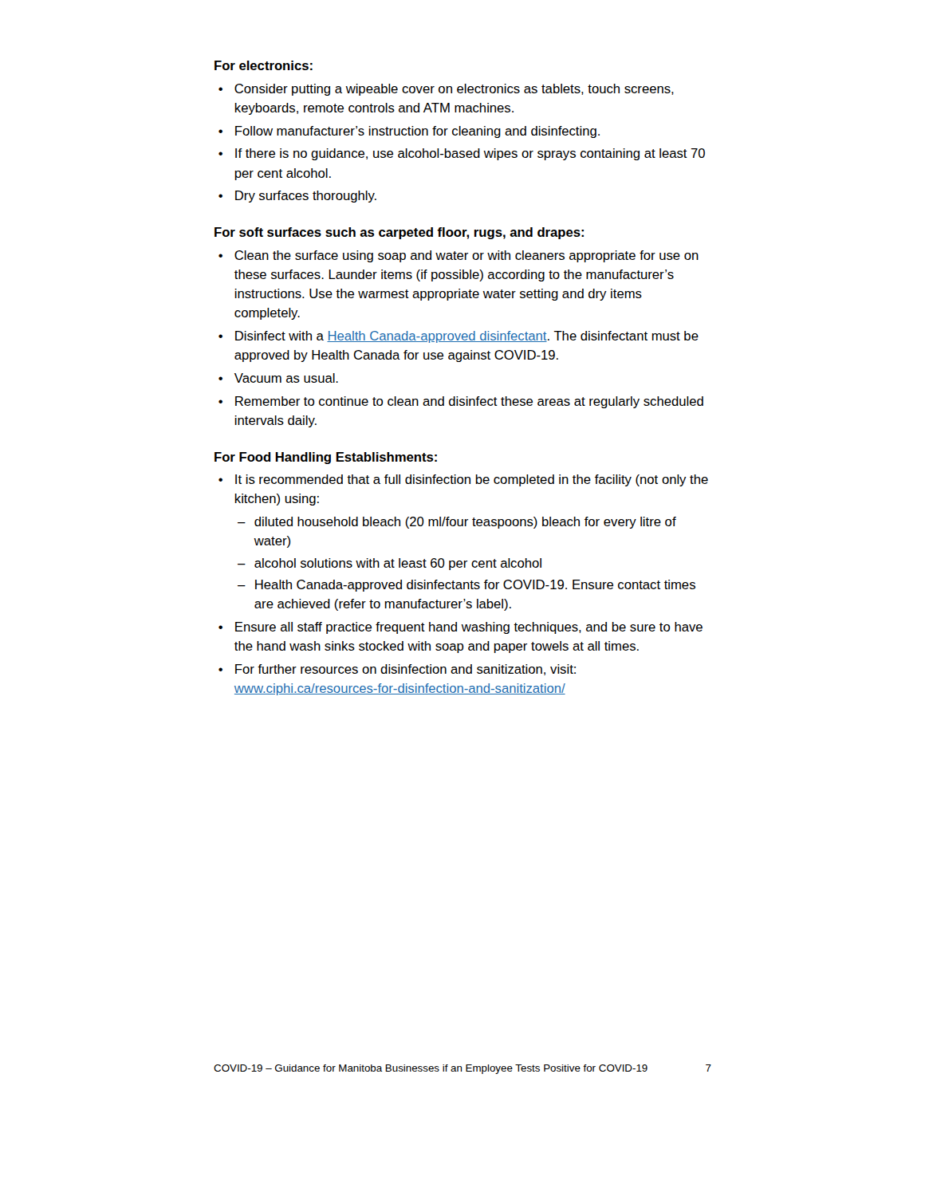For electronics:
Consider putting a wipeable cover on electronics as tablets, touch screens, keyboards, remote controls and ATM machines.
Follow manufacturer’s instruction for cleaning and disinfecting.
If there is no guidance, use alcohol-based wipes or sprays containing at least 70 per cent alcohol.
Dry surfaces thoroughly.
For soft surfaces such as carpeted floor, rugs, and drapes:
Clean the surface using soap and water or with cleaners appropriate for use on these surfaces. Launder items (if possible) according to the manufacturer’s instructions. Use the warmest appropriate water setting and dry items completely.
Disinfect with a Health Canada-approved disinfectant. The disinfectant must be approved by Health Canada for use against COVID-19.
Vacuum as usual.
Remember to continue to clean and disinfect these areas at regularly scheduled intervals daily.
For Food Handling Establishments:
It is recommended that a full disinfection be completed in the facility (not only the kitchen) using:
diluted household bleach (20 ml/four teaspoons) bleach for every litre of water)
alcohol solutions with at least 60 per cent alcohol
Health Canada-approved disinfectants for COVID-19. Ensure contact times are achieved (refer to manufacturer’s label).
Ensure all staff practice frequent hand washing techniques, and be sure to have the hand wash sinks stocked with soap and paper towels at all times.
For further resources on disinfection and sanitization, visit: www.ciphi.ca/resources-for-disinfection-and-sanitization/
COVID-19 – Guidance for Manitoba Businesses if an Employee Tests Positive for COVID-19 7